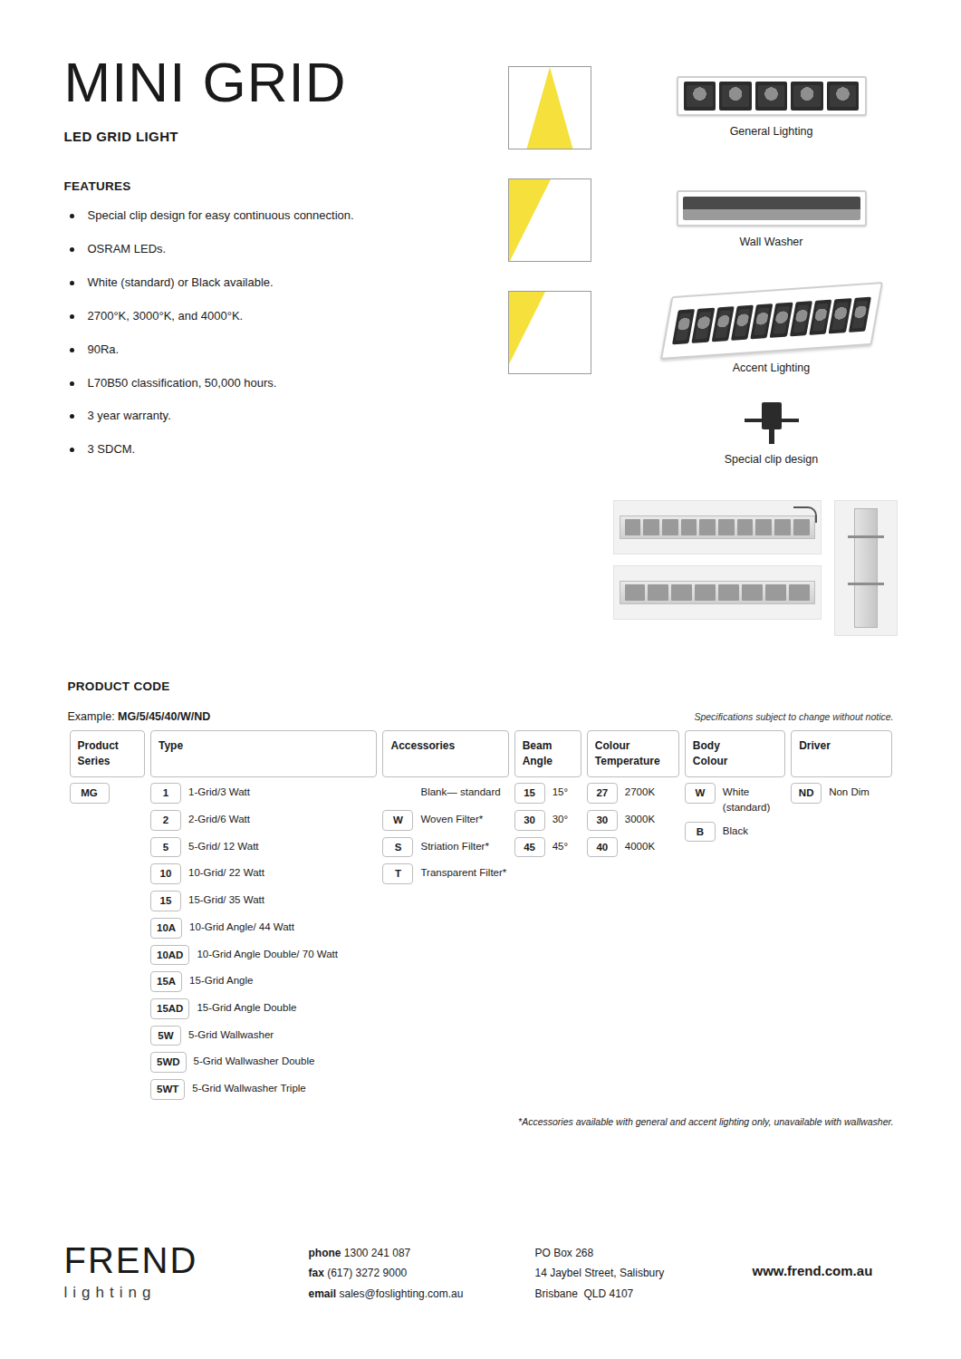MINI GRID
LED GRID LIGHT
FEATURES
Special clip design for easy continuous connection.
OSRAM LEDs.
White (standard) or Black available.
2700°K, 3000°K, and 4000°K.
90Ra.
L70B50 classification, 50,000 hours.
3 year warranty.
3 SDCM.
General Lighting
Wall Washer
Accent Lighting
Special clip design
PRODUCT CODE
Example: MG/5/45/40/W/ND
Specifications subject to change without notice.
| Product Series | Type | Accessories | Beam Angle | Colour Temperature | Body Colour | Driver |
| --- | --- | --- | --- | --- | --- | --- |
| MG | 1 1-Grid/3 Watt 2 2-Grid/6 Watt 5 5-Grid/ 12 Watt 10 10-Grid/ 22 Watt 15 15-Grid/ 35 Watt 10A 10-Grid Angle/ 44 Watt 10AD 10-Grid Angle Double/ 70 Watt 15A 15-Grid Angle 15AD 15-Grid Angle Double 5W 5-Grid Wallwasher 5WD 5-Grid Wallwasher Double 5WT 5-Grid Wallwasher Triple | Blank— standard W Woven Filter* S Striation Filter* T Transparent Filter* | 15 15° 30 30° 45 45° | 27 2700K 30 3000K 40 4000K | W White (standard) B Black | ND Non Dim |
*Accessories available with general and accent lighting only, unavailable with wallwasher.
FREND
lighting
phone 1300 241 087
fax (617) 3272 9000
email sales@foslighting.com.au
PO Box 268
14 Jaybel Street, Salisbury
Brisbane QLD 4107
www.frend.com.au